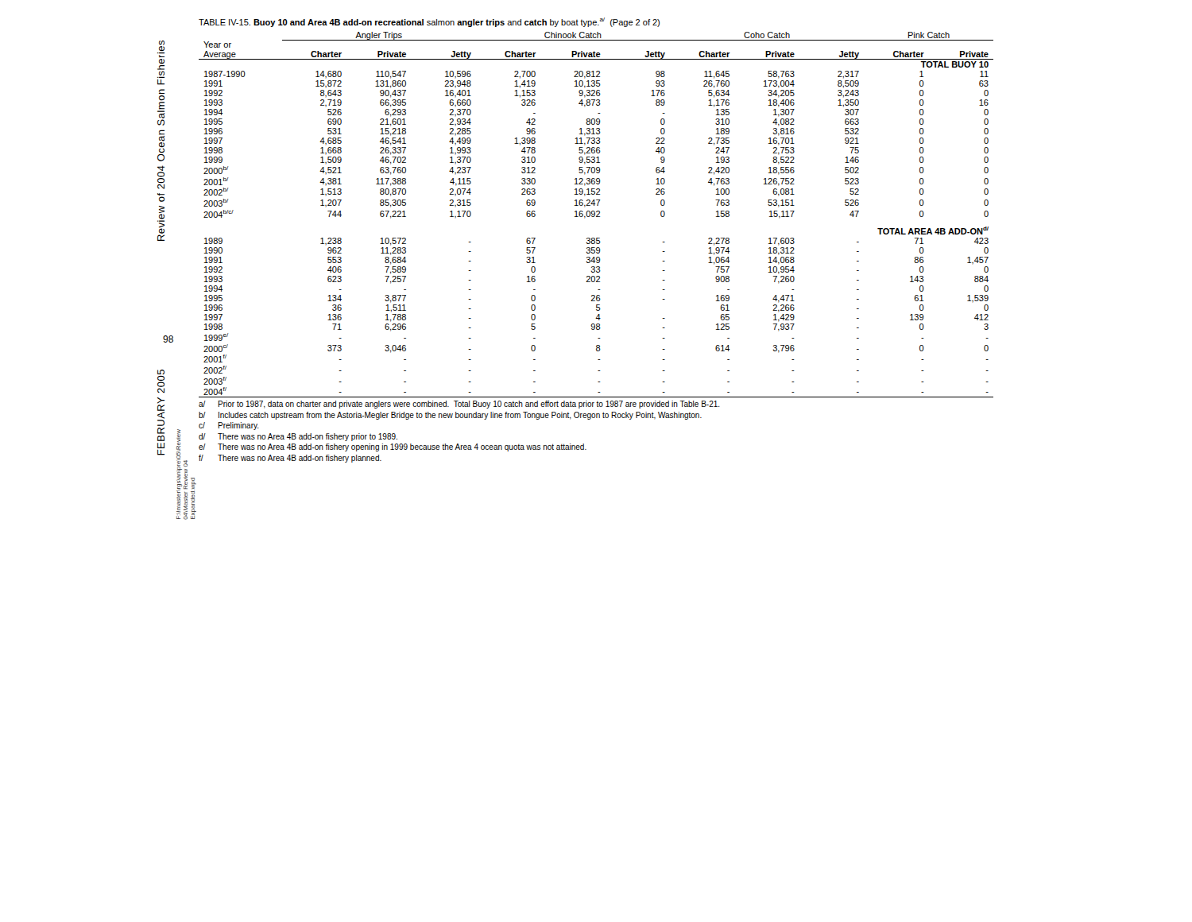Review of 2004 Ocean Salmon Fisheries
98
F:\!master\rgs\an\pre\05\Review 04\Master Review 04 Expanded.wpd
FEBRUARY 2005
TABLE IV-15. Buoy 10 and Area 4B add-on recreational salmon angler trips and catch by boat type.a/ (Page 2 of 2)
| | Angler Trips | Chinook Catch | Coho Catch | Pink Catch |
| --- | --- | --- | --- | --- |
| Year or | | | | |
| Average | Charter | Private | Jetty | Charter | Private | Jetty | Charter | Private | Jetty | Charter | Private |
| TOTAL BUOY 10 |
| 1987-1990 | 14,680 | 110,547 | 10,596 | 2,700 | 20,812 | 98 | 11,645 | 58,763 | 2,317 | 1 | 11 |
| 1991 | 15,872 | 131,860 | 23,948 | 1,419 | 10,135 | 93 | 26,760 | 173,004 | 8,509 | 0 | 63 |
| 1992 | 8,643 | 90,437 | 16,401 | 1,153 | 9,326 | 176 | 5,634 | 34,205 | 3,243 | 0 | 0 |
| 1993 | 2,719 | 66,395 | 6,660 | 326 | 4,873 | 89 | 1,176 | 18,406 | 1,350 | 0 | 16 |
| 1994 | 526 | 6,293 | 2,370 | - | - | - | 135 | 1,307 | 307 | 0 | 0 |
| 1995 | 690 | 21,601 | 2,934 | 42 | 809 | 0 | 310 | 4,082 | 663 | 0 | 0 |
| 1996 | 531 | 15,218 | 2,285 | 96 | 1,313 | 0 | 189 | 3,816 | 532 | 0 | 0 |
| 1997 | 4,685 | 46,541 | 4,499 | 1,398 | 11,733 | 22 | 2,735 | 16,701 | 921 | 0 | 0 |
| 1998 | 1,668 | 26,337 | 1,993 | 478 | 5,266 | 40 | 247 | 2,753 | 75 | 0 | 0 |
| 1999 | 1,509 | 46,702 | 1,370 | 310 | 9,531 | 9 | 193 | 8,522 | 146 | 0 | 0 |
| 2000 b/ | 4,521 | 63,760 | 4,237 | 312 | 5,709 | 64 | 2,420 | 18,556 | 502 | 0 | 0 |
| 2001 b/ | 4,381 | 117,388 | 4,115 | 330 | 12,369 | 10 | 4,763 | 126,752 | 523 | 0 | 0 |
| 2002 b/ | 1,513 | 80,870 | 2,074 | 263 | 19,152 | 26 | 100 | 6,081 | 52 | 0 | 0 |
| 2003 b/ | 1,207 | 85,305 | 2,315 | 69 | 16,247 | 0 | 763 | 53,151 | 526 | 0 | 0 |
| 2004 b/c/ | 744 | 67,221 | 1,170 | 66 | 16,092 | 0 | 158 | 15,117 | 47 | 0 | 0 |
| TOTAL AREA 4B ADD-ON d/ |
| 1989 | 1,238 | 10,572 | - | 67 | 385 | - | 2,278 | 17,603 | - | 71 | 423 |
| 1990 | 962 | 11,283 | - | 57 | 359 | - | 1,974 | 18,312 | - | 0 | 0 |
| 1991 | 553 | 8,684 | - | 31 | 349 | - | 1,064 | 14,068 | - | 86 | 1,457 |
| 1992 | 406 | 7,589 | - | 0 | 33 | - | 757 | 10,954 | - | 0 | 0 |
| 1993 | 623 | 7,257 | - | 16 | 202 | - | 908 | 7,260 | - | 143 | 884 |
| 1994 | - | - | - | - | - | - | - | - | - | 0 | 0 |
| 1995 | 134 | 3,877 | - | 0 | 26 | - | 169 | 4,471 | - | 61 | 1,539 |
| 1996 | 36 | 1,511 | - | 0 | 5 | | 61 | 2,266 | - | 0 | 0 |
| 1997 | 136 | 1,788 | - | 0 | 4 | - | 65 | 1,429 | - | 139 | 412 |
| 1998 | 71 | 6,296 | - | 5 | 98 | - | 125 | 7,937 | - | 0 | 3 |
| 1999 e/ | - | - | - | - | - | - | - | - | - | - | - |
| 2000 c/ | 373 | 3,046 | - | 0 | 8 | - | 614 | 3,796 | - | 0 | 0 |
| 2001 f/ | - | - | - | - | - | - | - | - | - | - | - |
| 2002 f/ | - | - | - | - | - | - | - | - | - | - | - |
| 2003 f/ | - | - | - | - | - | - | - | - | - | - | - |
| 2004 f/ | - | - | - | - | - | - | - | - | - | - | - |
a/Prior to 1987, data on charter and private anglers were combined. Total Buoy 10 catch and effort data prior to 1987 are provided in Table B-21.
b/Includes catch upstream from the Astoria-Megler Bridge to the new boundary line from Tongue Point, Oregon to Rocky Point, Washington.
c/Preliminary.
d/There was no Area 4B add-on fishery prior to 1989.
e/There was no Area 4B add-on fishery opening in 1999 because the Area 4 ocean quota was not attained.
f/There was no Area 4B add-on fishery planned.